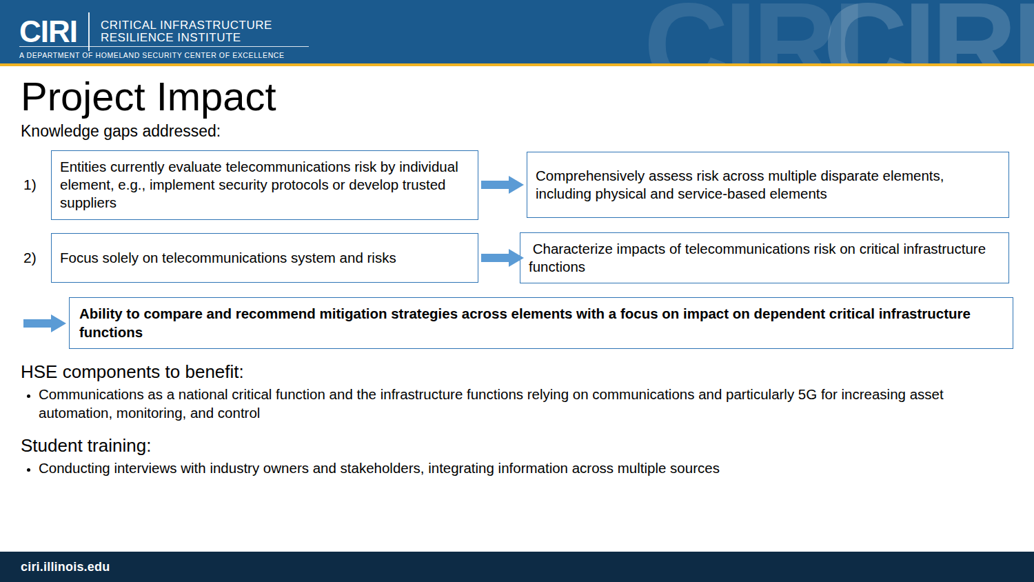CIRI
CIRI
CIRI
CRITICAL INFRASTRUCTURE
RESILIENCE INSTITUTE
A Department of Homeland Security Center of Excellence
Project Impact
Knowledge gaps addressed:
1)
Entities currently evaluate telecommunications risk by individual element, e.g., implement security protocols or develop trusted suppliers
Comprehensively assess risk across multiple disparate elements, including physical and service-based elements
2)
Focus solely on telecommunications system and risks
Characterize impacts of telecommunications risk on critical infrastructure functions
Ability to compare and recommend mitigation strategies across elements with a focus on impact on dependent critical infrastructure functions
HSE components to benefit:
Communications as a national critical function and the infrastructure functions relying on communications and particularly 5G for increasing asset automation, monitoring, and control
Student training:
Conducting interviews with industry owners and stakeholders, integrating information across multiple sources
ciri.illinois.edu